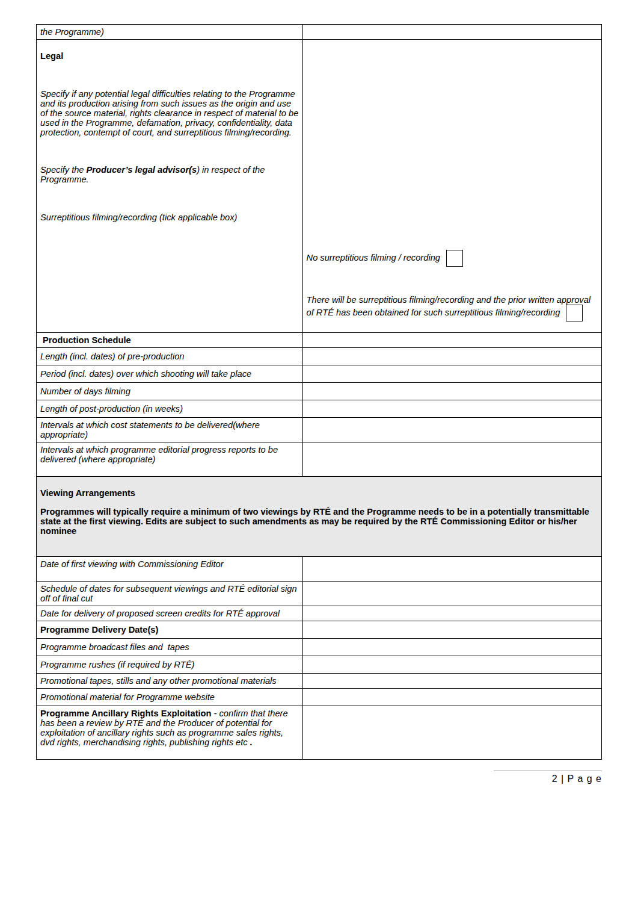| the Programme) | |
| Legal Specify if any potential legal difficulties relating to the Programme and its production arising from such issues as the origin and use of the source material, rights clearance in respect of material to be used in the Programme, defamation, privacy, confidentiality, data protection, contempt of court, and surreptitious filming/recording. Specify the Producer’s legal advisor(s ) in respect of the Programme. Surreptitious filming/recording (tick applicable box) | No surreptitious filming / recording There will be surreptitious filming/recording and the prior written approval of RTÉ has been obtained for such surreptitious filming/recording |
| Production Schedule | |
| Length (incl. dates) of pre-production | |
| Period (incl. dates) over which shooting will take place | |
| Number of days filming | |
| Length of post-production (in weeks) | |
| Intervals at which cost statements to be delivered(where appropriate) | |
| Intervals at which programme editorial progress reports to be delivered (where appropriate) | |
| Viewing Arrangements Programmes will typically require a minimum of two viewings by RTÉ and the Programme needs to be in a potentially transmittable state at the first viewing. Edits are subject to such amendments as may be required by the RTÉ Commissioning Editor or his/her nominee |
| Date of first viewing with Commissioning Editor | |
| Schedule of dates for subsequent viewings and RTÉ editorial sign off of final cut | |
| Date for delivery of proposed screen credits for RTÉ approval | |
| Programme Delivery Date(s) | |
| Programme broadcast files and tapes | |
| Programme rushes (if required by RTÉ) | |
| Promotional tapes, stills and any other promotional materials | |
| Promotional material for Programme website | |
| Programme Ancillary Rights Exploitation - confirm that there has been a review by RTÉ and the Producer of potential for exploitation of ancillary rights such as programme sales rights, dvd rights, merchandising rights, publishing rights etc . | |
2 | P a g e